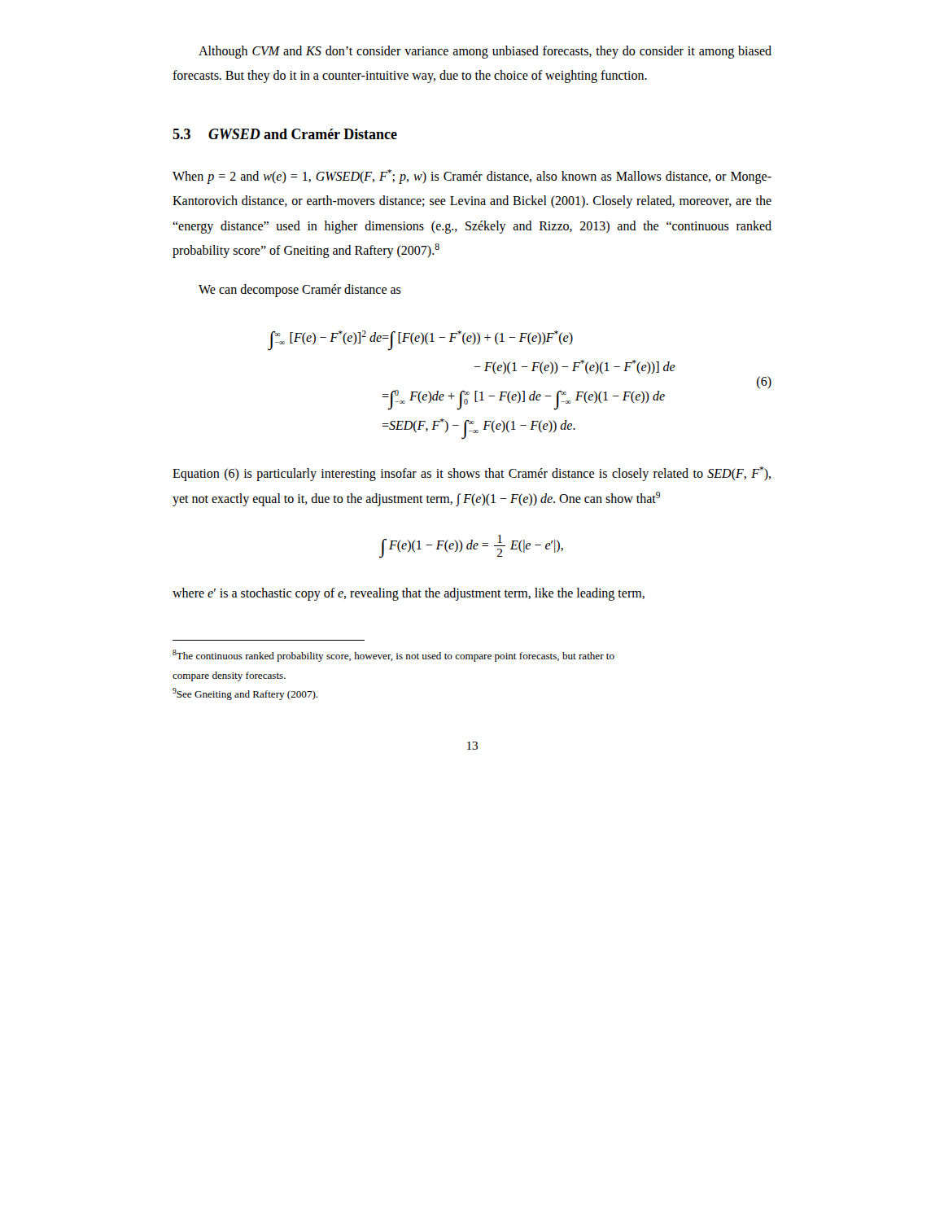Although CVM and KS don’t consider variance among unbiased forecasts, they do consider it among biased forecasts. But they do it in a counter-intuitive way, due to the choice of weighting function.
5.3 GWSED and Cramér Distance
When p = 2 and w(e) = 1, GWSED(F, F*; p, w) is Cramér distance, also known as Mallows distance, or Monge-Kantorovich distance, or earth-movers distance; see Levina and Bickel (2001). Closely related, moreover, are the “energy distance” used in higher dimensions (e.g., Székely and Rizzo, 2013) and the “continuous ranked probability score” of Gneiting and Raftery (2007).8
We can decompose Cramér distance as
| ∫ ∞ −∞ [ F ( e ) − F * ( e )] 2 de | = | ∫ [ F ( e )(1 − F * ( e )) + (1 − F ( e )) F * ( e ) |
| | | − F ( e )(1 − F ( e )) − F * ( e )(1 − F * ( e ))] de |
| | = | ∫ 0 −∞ F ( e ) de + ∫ ∞ 0 [1 − F ( e )] de − ∫ ∞ −∞ F ( e )(1 − F ( e )) de |
| | = | SED ( F , F * ) − ∫ ∞ −∞ F ( e )(1 − F ( e )) de . |
(6)
Equation (6) is particularly interesting insofar as it shows that Cramér distance is closely related to SED(F, F*), yet not exactly equal to it, due to the adjustment term, ∫ F(e)(1 − F(e)) de. One can show that9
∫ F(e)(1 − F(e)) de = 12 E(|e − e′|),
where e′ is a stochastic copy of e, revealing that the adjustment term, like the leading term,
8The continuous ranked probability score, however, is not used to compare point forecasts, but rather to
compare density forecasts.
9See Gneiting and Raftery (2007).
13